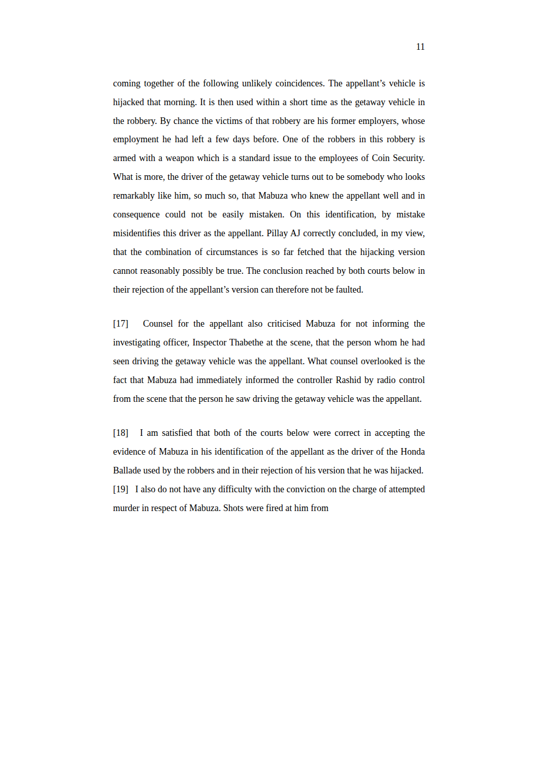11
coming together of the following unlikely coincidences. The appellant’s vehicle is hijacked that morning. It is then used within a short time as the getaway vehicle in the robbery. By chance the victims of that robbery are his former employers, whose employment he had left a few days before. One of the robbers in this robbery is armed with a weapon which is a standard issue to the employees of Coin Security. What is more, the driver of the getaway vehicle turns out to be somebody who looks remarkably like him, so much so, that Mabuza who knew the appellant well and in consequence could not be easily mistaken. On this identification, by mistake misidentifies this driver as the appellant. Pillay AJ correctly concluded, in my view, that the combination of circumstances is so far fetched that the hijacking version cannot reasonably possibly be true. The conclusion reached by both courts below in their rejection of the appellant’s version can therefore not be faulted.
[17] Counsel for the appellant also criticised Mabuza for not informing the investigating officer, Inspector Thabethe at the scene, that the person whom he had seen driving the getaway vehicle was the appellant. What counsel overlooked is the fact that Mabuza had immediately informed the controller Rashid by radio control from the scene that the person he saw driving the getaway vehicle was the appellant.
[18] I am satisfied that both of the courts below were correct in accepting the evidence of Mabuza in his identification of the appellant as the driver of the Honda Ballade used by the robbers and in their rejection of his version that he was hijacked.
[19] I also do not have any difficulty with the conviction on the charge of attempted murder in respect of Mabuza. Shots were fired at him from